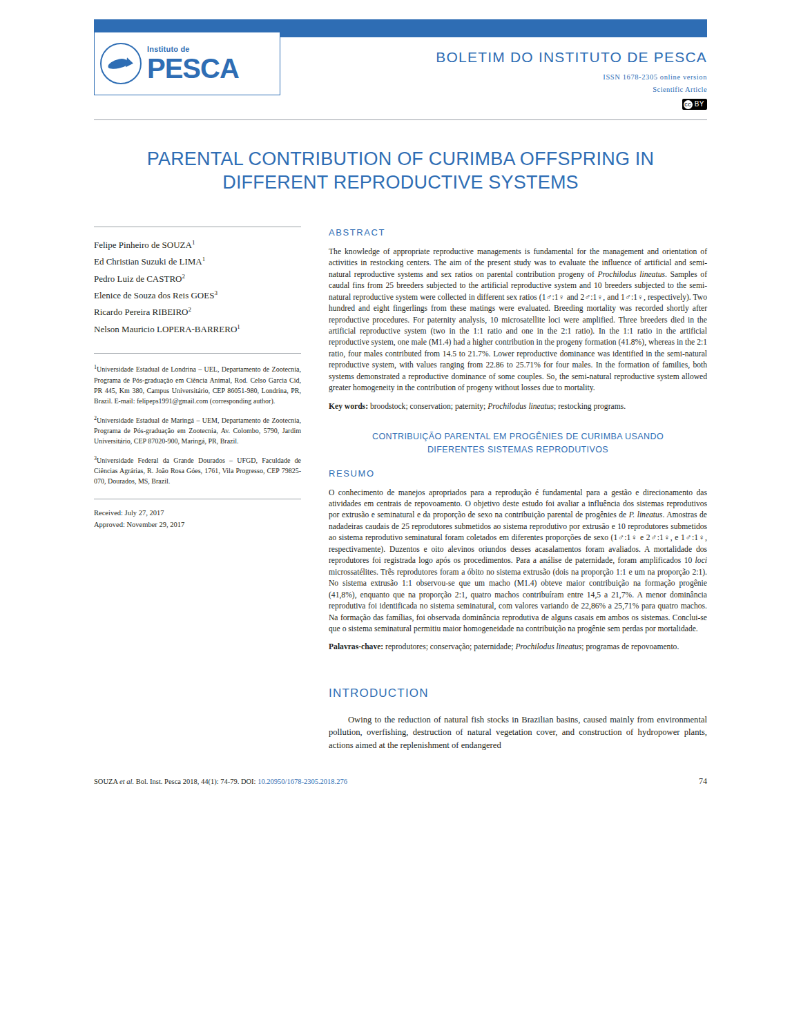Instituto de
PESCA
BOLETIM DO INSTITUTO DE PESCA
ISSN 1678-2305 online version
Scientific Article
cc BY
PARENTAL CONTRIBUTION OF CURIMBA OFFSPRING IN
DIFFERENT REPRODUCTIVE SYSTEMS
Felipe Pinheiro de SOUZA1
Ed Christian Suzuki de LIMA1
Pedro Luiz de CASTRO2
Elenice de Souza dos Reis GOES3
Ricardo Pereira RIBEIRO2
Nelson Mauricio LOPERA-BARRERO1
1Universidade Estadual de Londrina – UEL, Departamento de Zootecnia, Programa de Pós-graduação em Ciência Animal, Rod. Celso Garcia Cid, PR 445, Km 380, Campus Universitário, CEP 86051-980, Londrina, PR, Brazil. E-mail: felipeps1991@gmail.com (corresponding author).
2Universidade Estadual de Maringá – UEM, Departamento de Zootecnia, Programa de Pós-graduação em Zootecnia, Av. Colombo, 5790, Jardim Universitário, CEP 87020-900, Maringá, PR, Brazil.
3Universidade Federal da Grande Dourados – UFGD, Faculdade de Ciências Agrárias, R. João Rosa Góes, 1761, Vila Progresso, CEP 79825-070, Dourados, MS, Brazil.
Received: July 27, 2017
Approved: November 29, 2017
ABSTRACT
The knowledge of appropriate reproductive managements is fundamental for the management and orientation of activities in restocking centers. The aim of the present study was to evaluate the influence of artificial and semi-natural reproductive systems and sex ratios on parental contribution progeny of Prochilodus lineatus. Samples of caudal fins from 25 breeders subjected to the artificial reproductive system and 10 breeders subjected to the semi-natural reproductive system were collected in different sex ratios (1♂:1♀ and 2♂:1♀, and 1♂:1♀, respectively). Two hundred and eight fingerlings from these matings were evaluated. Breeding mortality was recorded shortly after reproductive procedures. For paternity analysis, 10 microsatellite loci were amplified. Three breeders died in the artificial reproductive system (two in the 1:1 ratio and one in the 2:1 ratio). In the 1:1 ratio in the artificial reproductive system, one male (M1.4) had a higher contribution in the progeny formation (41.8%), whereas in the 2:1 ratio, four males contributed from 14.5 to 21.7%. Lower reproductive dominance was identified in the semi-natural reproductive system, with values ranging from 22.86 to 25.71% for four males. In the formation of families, both systems demonstrated a reproductive dominance of some couples. So, the semi-natural reproductive system allowed greater homogeneity in the contribution of progeny without losses due to mortality.
Key words: broodstock; conservation; paternity; Prochilodus lineatus; restocking programs.
CONTRIBUIÇÃO PARENTAL EM PROGÊNIES DE CURIMBA USANDO
DIFERENTES SISTEMAS REPRODUTIVOS
RESUMO
O conhecimento de manejos apropriados para a reprodução é fundamental para a gestão e direcionamento das atividades em centrais de repovoamento. O objetivo deste estudo foi avaliar a influência dos sistemas reprodutivos por extrusão e seminatural e da proporção de sexo na contribuição parental de progênies de P. lineatus. Amostras de nadadeiras caudais de 25 reprodutores submetidos ao sistema reprodutivo por extrusão e 10 reprodutores submetidos ao sistema reprodutivo seminatural foram coletados em diferentes proporções de sexo (1♂:1♀ e 2♂:1♀, e 1♂:1♀, respectivamente). Duzentos e oito alevinos oriundos desses acasalamentos foram avaliados. A mortalidade dos reprodutores foi registrada logo após os procedimentos. Para a análise de paternidade, foram amplificados 10 loci microssatélites. Três reprodutores foram a óbito no sistema extrusão (dois na proporção 1:1 e um na proporção 2:1). No sistema extrusão 1:1 observou-se que um macho (M1.4) obteve maior contribuição na formação progênie (41,8%), enquanto que na proporção 2:1, quatro machos contribuíram entre 14,5 a 21,7%. A menor dominância reprodutiva foi identificada no sistema seminatural, com valores variando de 22,86% a 25,71% para quatro machos. Na formação das famílias, foi observada dominância reprodutiva de alguns casais em ambos os sistemas. Conclui-se que o sistema seminatural permitiu maior homogeneidade na contribuição na progênie sem perdas por mortalidade.
Palavras-chave: reprodutores; conservação; paternidade; Prochilodus lineatus; programas de repovoamento.
INTRODUCTION
Owing to the reduction of natural fish stocks in Brazilian basins, caused mainly from environmental pollution, overfishing, destruction of natural vegetation cover, and construction of hydropower plants, actions aimed at the replenishment of endangered
SOUZA et al. Bol. Inst. Pesca 2018, 44(1): 74-79. DOI: 10.20950/1678-2305.2018.276
74